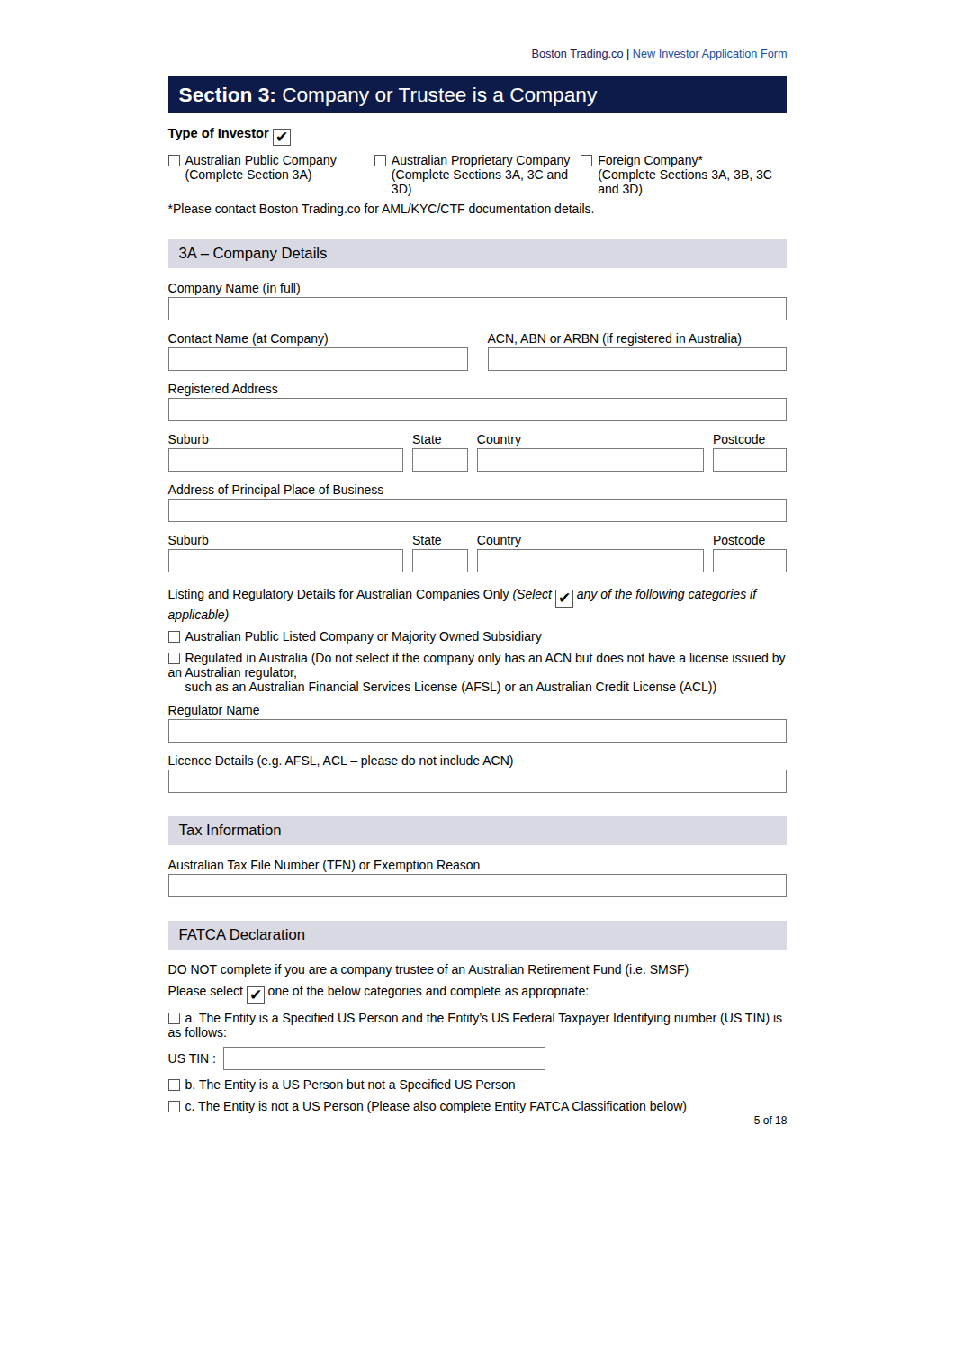Boston Trading.co | New Investor Application Form
Section 3: Company or Trustee is a Company
Type of Investor ✔
Australian Public Company (Complete Section 3A)
Australian Proprietary Company (Complete Sections 3A, 3C and 3D)
Foreign Company* (Complete Sections 3A, 3B, 3C and 3D)
*Please contact Boston Trading.co for AML/KYC/CTF documentation details.
3A – Company Details
Company Name (in full)
Contact Name (at Company)
ACN, ABN or ARBN (if registered in Australia)
Registered Address
Suburb
State
Country
Postcode
Address of Principal Place of Business
Suburb
State
Country
Postcode
Listing and Regulatory Details for Australian Companies Only (Select ✔ any of the following categories if applicable)
Australian Public Listed Company or Majority Owned Subsidiary
Regulated in Australia (Do not select if the company only has an ACN but does not have a license issued by an Australian regulator, such as an Australian Financial Services License (AFSL) or an Australian Credit License (ACL))
Regulator Name
Licence Details (e.g. AFSL, ACL – please do not include ACN)
Tax Information
Australian Tax File Number (TFN) or Exemption Reason
FATCA Declaration
DO NOT complete if you are a company trustee of an Australian Retirement Fund (i.e. SMSF)
Please select ✔ one of the below categories and complete as appropriate:
a. The Entity is a Specified US Person and the Entity’s US Federal Taxpayer Identifying number (US TIN) is as follows:
US TIN :
b. The Entity is a US Person but not a Specified US Person
c. The Entity is not a US Person (Please also complete Entity FATCA Classification below)
5 of 18